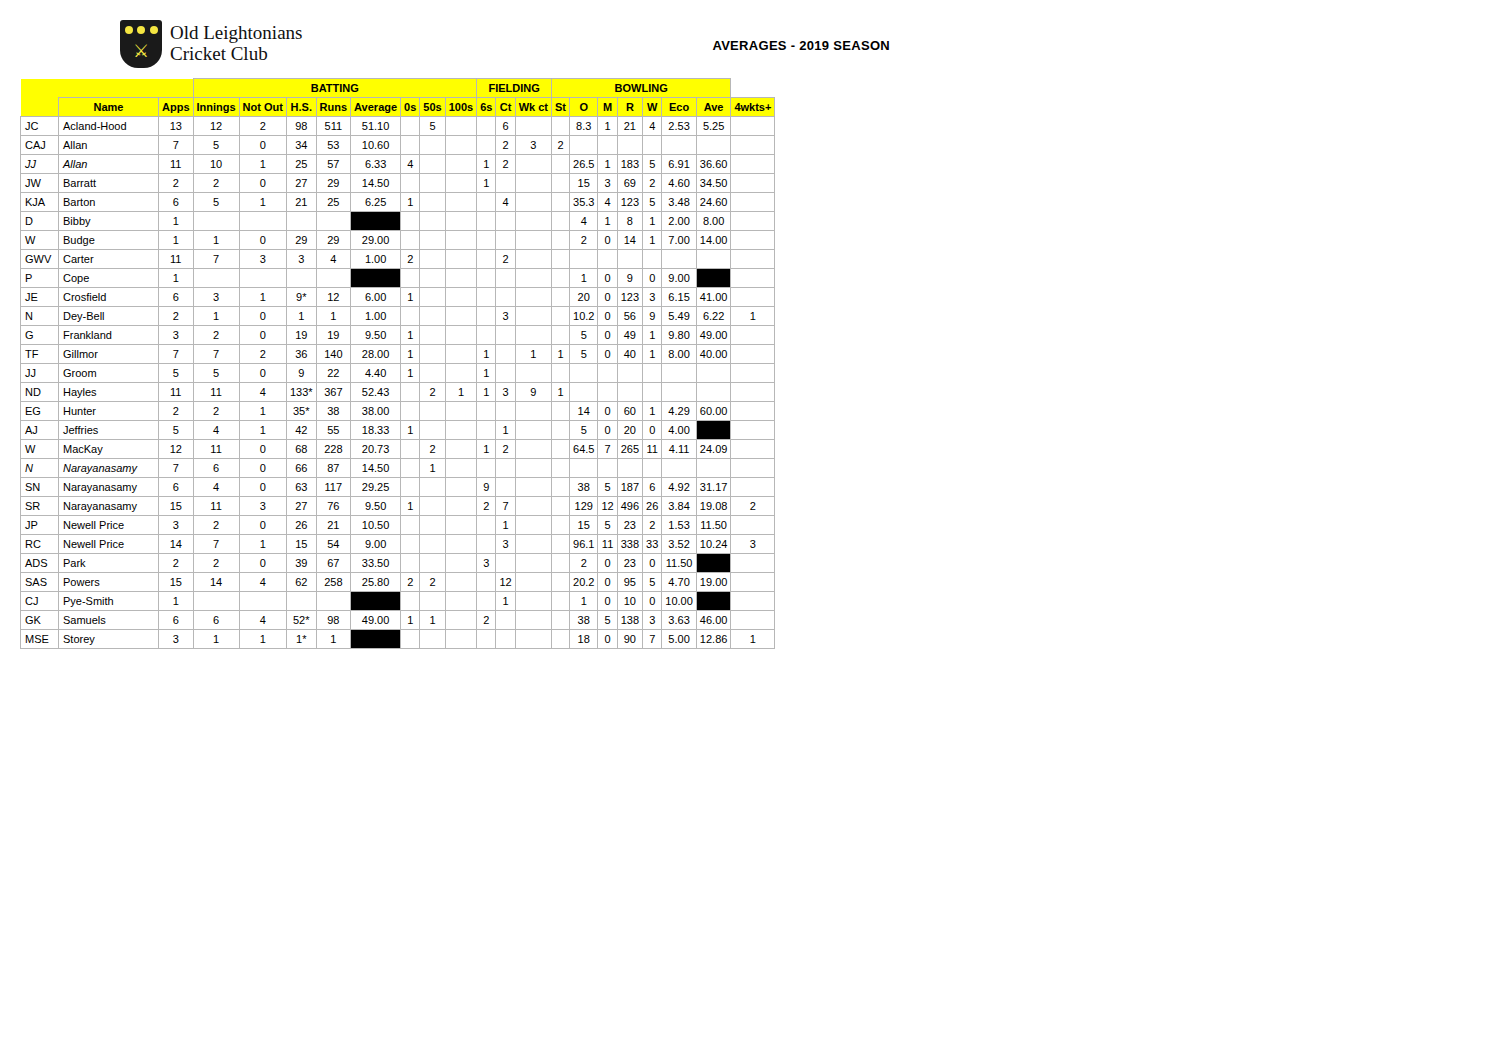⚔
Old Leightonians
Cricket Club
AVERAGES - 2019 SEASON
| | | | BATTING | FIELDING | BOWLING |
| --- | --- | --- | --- | --- | --- |
| | Name | Apps | Innings | Not Out | H.S. | Runs | Average | 0s | 50s | 100s | 6s | Ct | Wk ct | St | O | M | R | W | Eco | Ave | 4wkts+ |
| JC | Acland-Hood | 13 | 12 | 2 | 98 | 511 | 51.10 | | 5 | | | 6 | | | 8.3 | 1 | 21 | 4 | 2.53 | 5.25 | |
| CAJ | Allan | 7 | 5 | 0 | 34 | 53 | 10.60 | | | | | 2 | 3 | 2 | | | | | | | |
| JJ | Allan | 11 | 10 | 1 | 25 | 57 | 6.33 | 4 | | | 1 | 2 | | | 26.5 | 1 | 183 | 5 | 6.91 | 36.60 | |
| JW | Barratt | 2 | 2 | 0 | 27 | 29 | 14.50 | | | | 1 | | | | 15 | 3 | 69 | 2 | 4.60 | 34.50 | |
| KJA | Barton | 6 | 5 | 1 | 21 | 25 | 6.25 | 1 | | | | 4 | | | 35.3 | 4 | 123 | 5 | 3.48 | 24.60 | |
| D | Bibby | 1 | | | | | | | | | | | | | 4 | 1 | 8 | 1 | 2.00 | 8.00 | |
| W | Budge | 1 | 1 | 0 | 29 | 29 | 29.00 | | | | | | | | 2 | 0 | 14 | 1 | 7.00 | 14.00 | |
| GWV | Carter | 11 | 7 | 3 | 3 | 4 | 1.00 | 2 | | | | 2 | | | | | | | | | |
| P | Cope | 1 | | | | | | | | | | | | | 1 | 0 | 9 | 0 | 9.00 | | |
| JE | Crosfield | 6 | 3 | 1 | 9* | 12 | 6.00 | 1 | | | | | | | 20 | 0 | 123 | 3 | 6.15 | 41.00 | |
| N | Dey-Bell | 2 | 1 | 0 | 1 | 1 | 1.00 | | | | | 3 | | | 10.2 | 0 | 56 | 9 | 5.49 | 6.22 | 1 |
| G | Frankland | 3 | 2 | 0 | 19 | 19 | 9.50 | 1 | | | | | | | 5 | 0 | 49 | 1 | 9.80 | 49.00 | |
| TF | Gillmor | 7 | 7 | 2 | 36 | 140 | 28.00 | 1 | | | 1 | | 1 | 1 | 5 | 0 | 40 | 1 | 8.00 | 40.00 | |
| JJ | Groom | 5 | 5 | 0 | 9 | 22 | 4.40 | 1 | | | 1 | | | | | | | | | | |
| ND | Hayles | 11 | 11 | 4 | 133* | 367 | 52.43 | | 2 | 1 | 1 | 3 | 9 | 1 | | | | | | | |
| EG | Hunter | 2 | 2 | 1 | 35* | 38 | 38.00 | | | | | | | | 14 | 0 | 60 | 1 | 4.29 | 60.00 | |
| AJ | Jeffries | 5 | 4 | 1 | 42 | 55 | 18.33 | 1 | | | | 1 | | | 5 | 0 | 20 | 0 | 4.00 | | |
| W | MacKay | 12 | 11 | 0 | 68 | 228 | 20.73 | | 2 | | 1 | 2 | | | 64.5 | 7 | 265 | 11 | 4.11 | 24.09 | |
| N | Narayanasamy | 7 | 6 | 0 | 66 | 87 | 14.50 | | 1 | | | | | | | | | | | | |
| SN | Narayanasamy | 6 | 4 | 0 | 63 | 117 | 29.25 | | | | 9 | | | | 38 | 5 | 187 | 6 | 4.92 | 31.17 | |
| SR | Narayanasamy | 15 | 11 | 3 | 27 | 76 | 9.50 | 1 | | | 2 | 7 | | | 129 | 12 | 496 | 26 | 3.84 | 19.08 | 2 |
| JP | Newell Price | 3 | 2 | 0 | 26 | 21 | 10.50 | | | | | 1 | | | 15 | 5 | 23 | 2 | 1.53 | 11.50 | |
| RC | Newell Price | 14 | 7 | 1 | 15 | 54 | 9.00 | | | | | 3 | | | 96.1 | 11 | 338 | 33 | 3.52 | 10.24 | 3 |
| ADS | Park | 2 | 2 | 0 | 39 | 67 | 33.50 | | | | 3 | | | | 2 | 0 | 23 | 0 | 11.50 | | |
| SAS | Powers | 15 | 14 | 4 | 62 | 258 | 25.80 | 2 | 2 | | | 12 | | | 20.2 | 0 | 95 | 5 | 4.70 | 19.00 | |
| CJ | Pye-Smith | 1 | | | | | | | | | | 1 | | | 1 | 0 | 10 | 0 | 10.00 | | |
| GK | Samuels | 6 | 6 | 4 | 52* | 98 | 49.00 | 1 | 1 | | 2 | | | | 38 | 5 | 138 | 3 | 3.63 | 46.00 | |
| MSE | Storey | 3 | 1 | 1 | 1* | 1 | | | | | | | | | 18 | 0 | 90 | 7 | 5.00 | 12.86 | 1 |